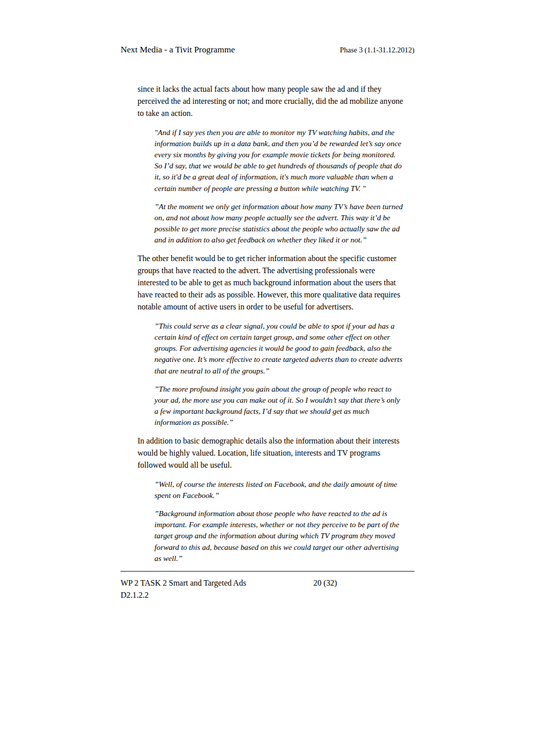Next Media - a Tivit Programme
Phase 3 (1.1-31.12.2012)
since it lacks the actual facts about how many people saw the ad and if they perceived the ad interesting or not; and more crucially, did the ad mobilize anyone to take an action.
"And if I say yes then you are able to monitor my TV watching habits, and the information builds up in a data bank, and then you’d be rewarded let’s say once every six months by giving you for example movie tickets for being monitored. So I’d say, that we would be able to get hundreds of thousands of people that do it, so it'd be a great deal of information, it's much more valuable than when a certain number of people are pressing a button while watching TV. "
”At the moment we only get information about how many TV’s have been turned on, and not about how many people actually see the advert. This way it’d be possible to get more precise statistics about the people who actually saw the ad and in addition to also get feedback on whether they liked it or not.”
The other benefit would be to get richer information about the specific customer groups that have reacted to the advert. The advertising professionals were interested to be able to get as much background information about the users that have reacted to their ads as possible. However, this more qualitative data requires notable amount of active users in order to be useful for advertisers.
”This could serve as a clear signal, you could be able to spot if your ad has a certain kind of effect on certain target group, and some other effect on other groups. For advertising agencies it would be good to gain feedback, also the negative one. It’s more effective to create targeted adverts than to create adverts that are neutral to all of the groups.”
”The more profound insight you gain about the group of people who react to your ad, the more use you can make out of it. So I wouldn’t say that there’s only a few important background facts, I’d say that we should get as much information as possible.”
In addition to basic demographic details also the information about their interests would be highly valued. Location, life situation, interests and TV programs followed would all be useful.
”Well, of course the interests listed on Facebook, and the daily amount of time spent on Facebook.”
”Background information about those people who have reacted to the ad is important. For example interests, whether or not they perceive to be part of the target group and the information about during which TV program they moved forward to this ad, because based on this we could target our other advertising as well.”
WP 2 TASK 2 Smart and Targeted Ads
D2.1.2.2
20 (32)